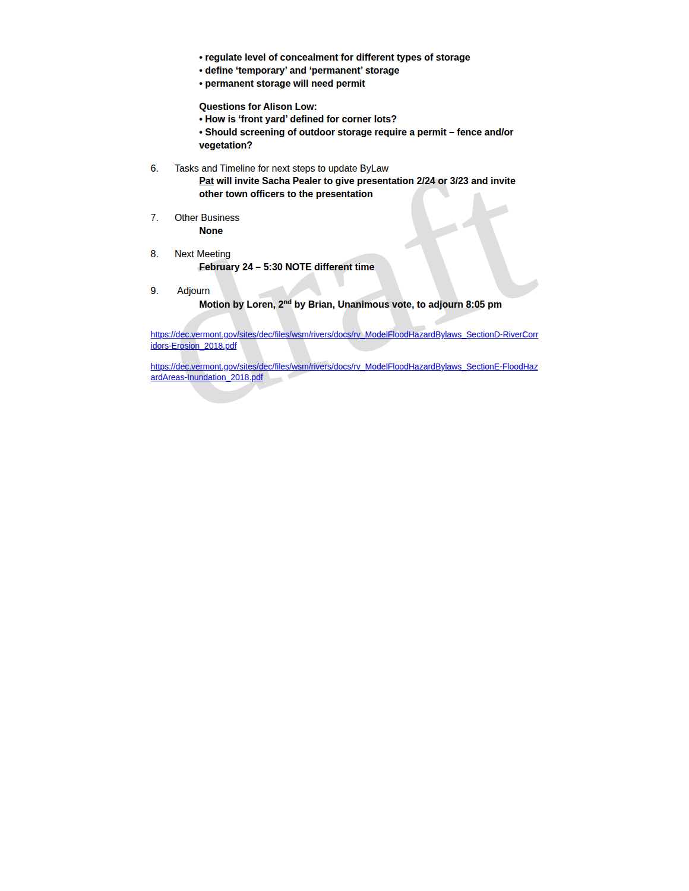draft
• regulate level of concealment for different types of storage
• define ‘temporary’ and ‘permanent’ storage
• permanent storage will need permit
Questions for Alison Low:
• How is ‘front yard’ defined for corner lots?
• Should screening of outdoor storage require a permit – fence and/or vegetation?
6. Tasks and Timeline for next steps to update ByLaw
Pat will invite Sacha Pealer to give presentation 2/24 or 3/23 and invite other town officers to the presentation
7. Other Business
None
8. Next Meeting
February 24 – 5:30 NOTE different time
9. Adjourn
Motion by Loren, 2nd by Brian, Unanimous vote, to adjourn 8:05 pm
https://dec.vermont.gov/sites/dec/files/wsm/rivers/docs/rv_ModelFloodHazardBylaws_SectionD-RiverCorridors-Erosion_2018.pdf
https://dec.vermont.gov/sites/dec/files/wsm/rivers/docs/rv_ModelFloodHazardBylaws_SectionE-FloodHazardAreas-Inundation_2018.pdf